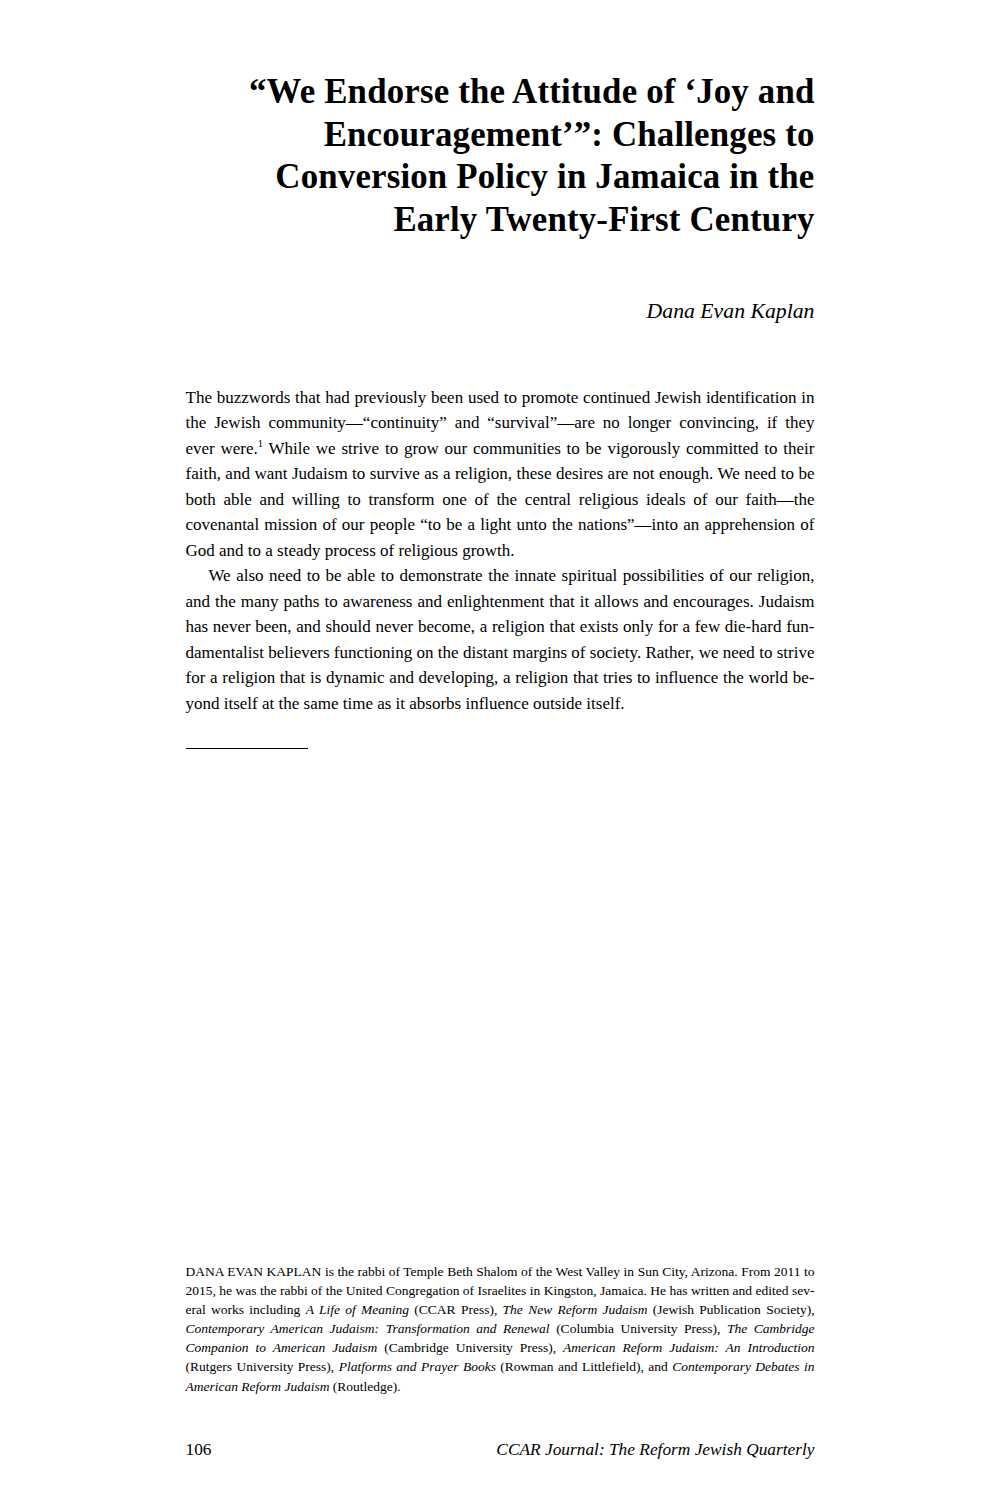“We Endorse the Attitude of ‘Joy and Encouragement’”: Challenges to Conversion Policy in Jamaica in the Early Twenty-First Century
Dana Evan Kaplan
The buzzwords that had previously been used to promote continued Jewish identification in the Jewish community—“continuity” and “survival”—are no longer convincing, if they ever were.1 While we strive to grow our communities to be vigorously committed to their faith, and want Judaism to survive as a religion, these desires are not enough. We need to be both able and willing to transform one of the central religious ideals of our faith—the covenantal mission of our people “to be a light unto the nations”—into an apprehension of God and to a steady process of religious growth.
We also need to be able to demonstrate the innate spiritual possibilities of our religion, and the many paths to awareness and enlightenment that it allows and encourages. Judaism has never been, and should never become, a religion that exists only for a few die-hard fundamentalist believers functioning on the distant margins of society. Rather, we need to strive for a religion that is dynamic and developing, a religion that tries to influence the world beyond itself at the same time as it absorbs influence outside itself.
DANA EVAN KAPLAN is the rabbi of Temple Beth Shalom of the West Valley in Sun City, Arizona. From 2011 to 2015, he was the rabbi of the United Congregation of Israelites in Kingston, Jamaica. He has written and edited several works including A Life of Meaning (CCAR Press), The New Reform Judaism (Jewish Publication Society), Contemporary American Judaism: Transformation and Renewal (Columbia University Press), The Cambridge Companion to American Judaism (Cambridge University Press), American Reform Judaism: An Introduction (Rutgers University Press), Platforms and Prayer Books (Rowman and Littlefield), and Contemporary Debates in American Reform Judaism (Routledge).
106 CCAR Journal: The Reform Jewish Quarterly